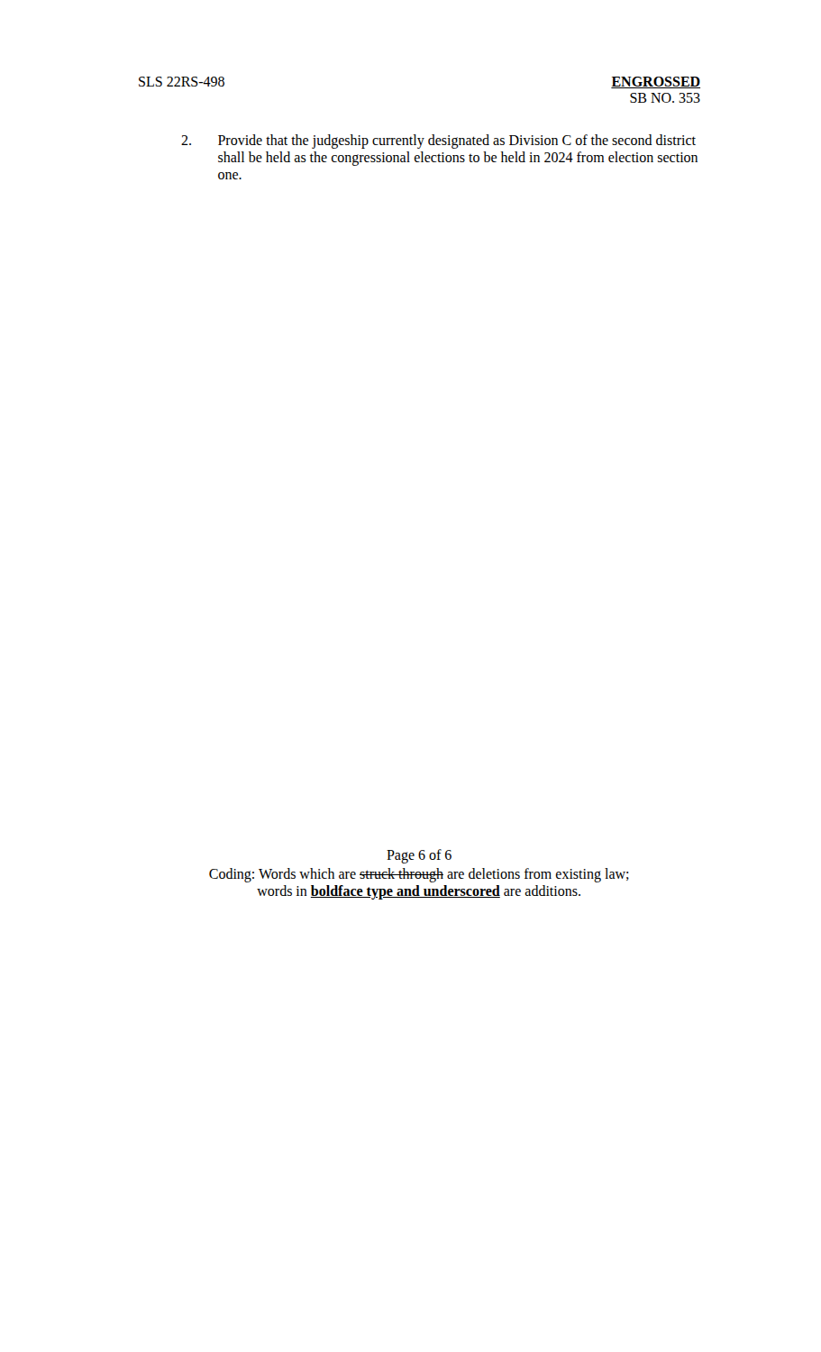SLS 22RS-498
ENGROSSED SB NO. 353
2.
Provide that the judgeship currently designated as Division C of the second district shall be held as the congressional elections to be held in 2024 from election section one.
Page 6 of 6
Coding: Words which are struck through are deletions from existing law;
words in boldface type and underscored are additions.